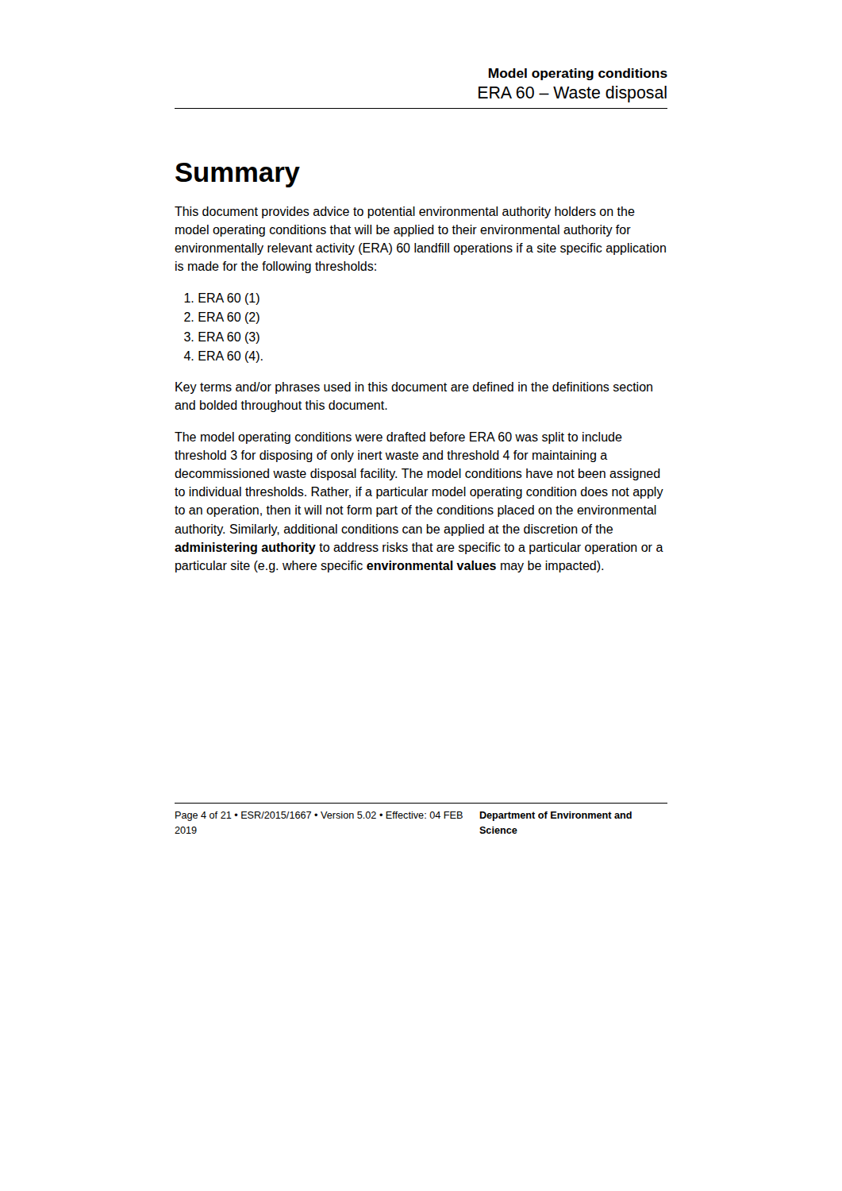Model operating conditions
ERA 60 – Waste disposal
Summary
This document provides advice to potential environmental authority holders on the model operating conditions that will be applied to their environmental authority for environmentally relevant activity (ERA) 60 landfill operations if a site specific application is made for the following thresholds:
ERA 60 (1)
ERA 60 (2)
ERA 60 (3)
ERA 60 (4).
Key terms and/or phrases used in this document are defined in the definitions section and bolded throughout this document.
The model operating conditions were drafted before ERA 60 was split to include threshold 3 for disposing of only inert waste and threshold 4 for maintaining a decommissioned waste disposal facility. The model conditions have not been assigned to individual thresholds. Rather, if a particular model operating condition does not apply to an operation, then it will not form part of the conditions placed on the environmental authority. Similarly, additional conditions can be applied at the discretion of the administering authority to address risks that are specific to a particular operation or a particular site (e.g. where specific environmental values may be impacted).
Page 4 of 21 • ESR/2015/1667 • Version 5.02 • Effective: 04 FEB 2019
Department of Environment and Science